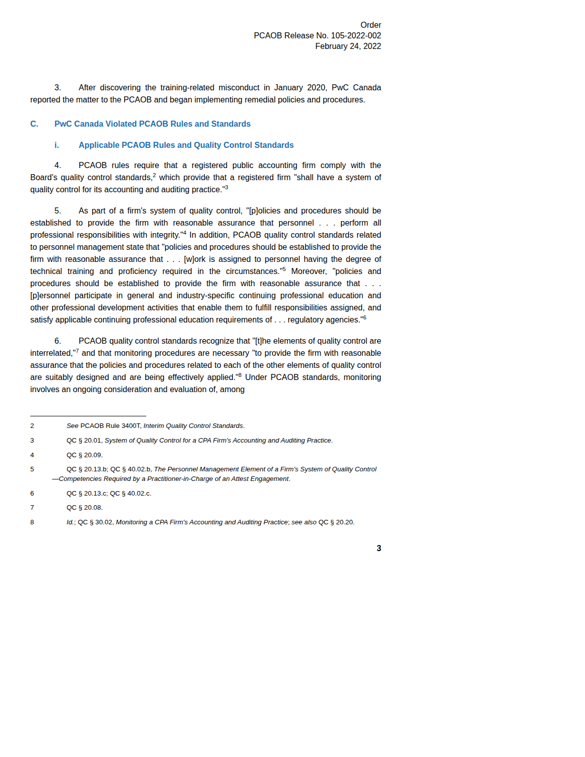Order
PCAOB Release No. 105-2022-002
February 24, 2022
3. After discovering the training-related misconduct in January 2020, PwC Canada reported the matter to the PCAOB and began implementing remedial policies and procedures.
C. PwC Canada Violated PCAOB Rules and Standards
i. Applicable PCAOB Rules and Quality Control Standards
4. PCAOB rules require that a registered public accounting firm comply with the Board's quality control standards,2 which provide that a registered firm "shall have a system of quality control for its accounting and auditing practice."3
5. As part of a firm's system of quality control, "[p]olicies and procedures should be established to provide the firm with reasonable assurance that personnel . . . perform all professional responsibilities with integrity."4 In addition, PCAOB quality control standards related to personnel management state that "policies and procedures should be established to provide the firm with reasonable assurance that . . . [w]ork is assigned to personnel having the degree of technical training and proficiency required in the circumstances."5 Moreover, "policies and procedures should be established to provide the firm with reasonable assurance that . . . [p]ersonnel participate in general and industry-specific continuing professional education and other professional development activities that enable them to fulfill responsibilities assigned, and satisfy applicable continuing professional education requirements of . . . regulatory agencies."6
6. PCAOB quality control standards recognize that "[t]he elements of quality control are interrelated,"7 and that monitoring procedures are necessary "to provide the firm with reasonable assurance that the policies and procedures related to each of the other elements of quality control are suitably designed and are being effectively applied."8 Under PCAOB standards, monitoring involves an ongoing consideration and evaluation of, among
2 See PCAOB Rule 3400T, Interim Quality Control Standards.
3 QC § 20.01, System of Quality Control for a CPA Firm's Accounting and Auditing Practice.
4 QC § 20.09.
5 QC § 20.13.b; QC § 40.02.b, The Personnel Management Element of a Firm's System of Quality Control—Competencies Required by a Practitioner-in-Charge of an Attest Engagement.
6 QC § 20.13.c; QC § 40.02.c.
7 QC § 20.08.
8 Id.; QC § 30.02, Monitoring a CPA Firm's Accounting and Auditing Practice; see also QC § 20.20.
3